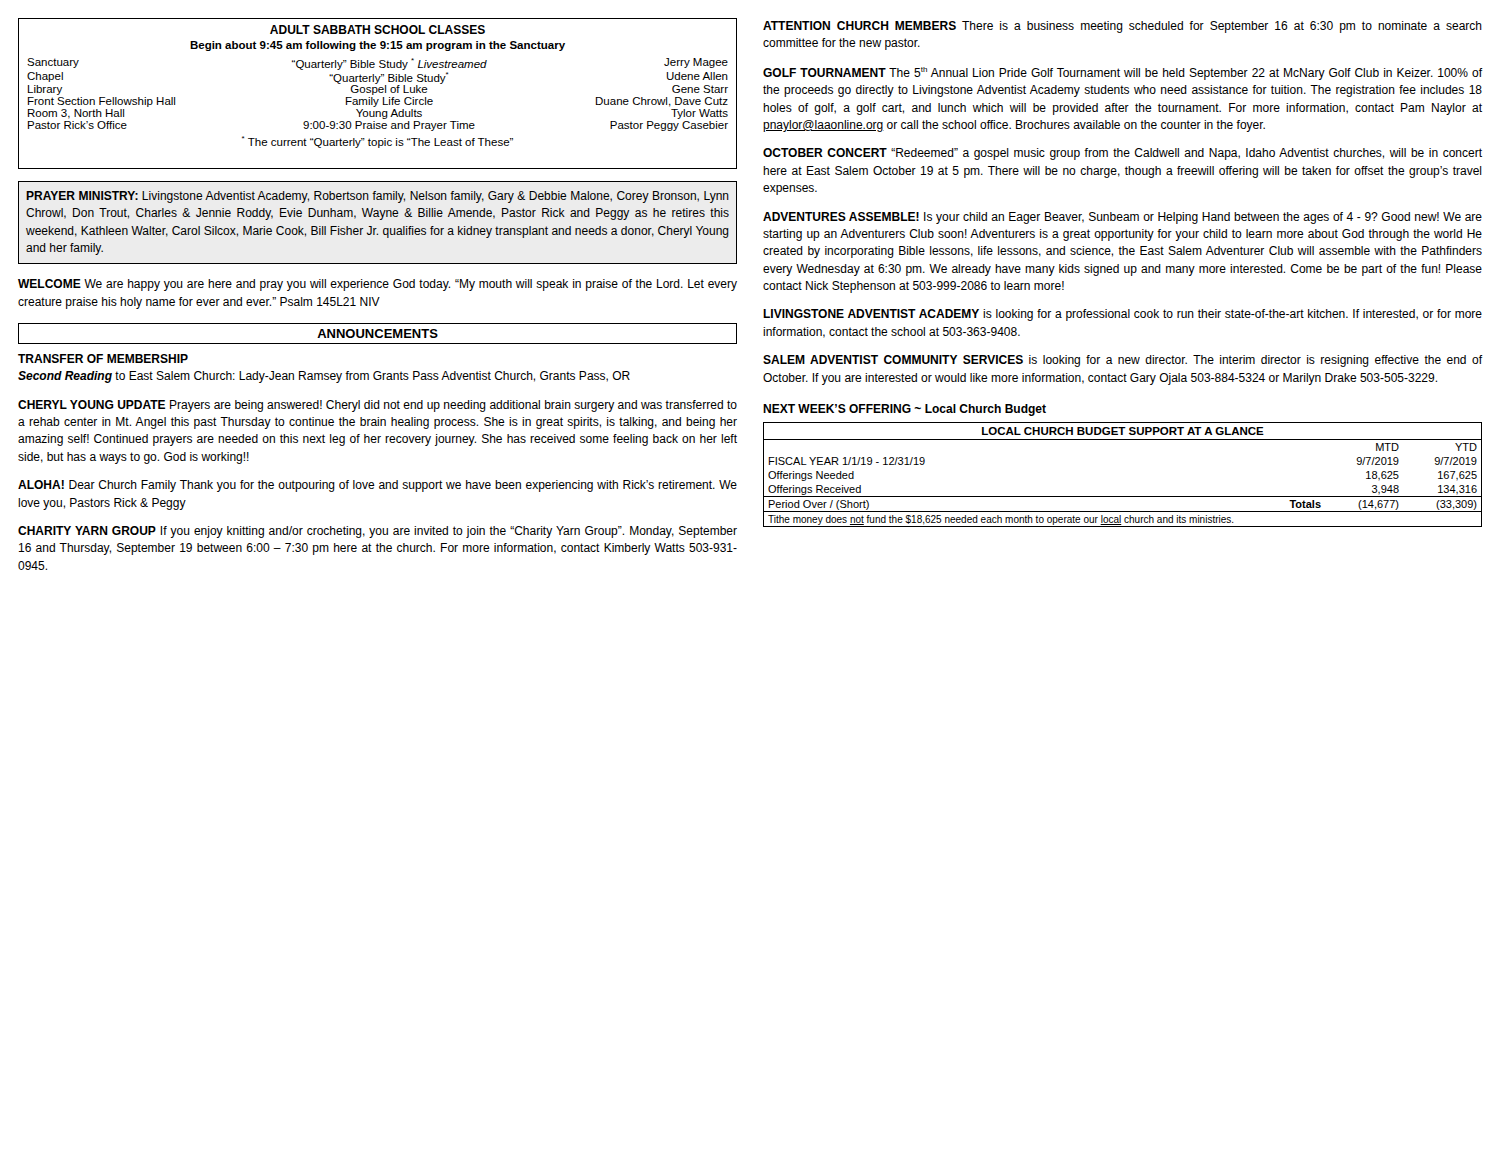ADULT SABBATH SCHOOL CLASSES
Begin about 9:45 am following the 9:15 am program in the Sanctuary
| Sanctuary | “Quarterly” Bible Study * Livestreamed | Jerry Magee |
| Chapel | “Quarterly” Bible Study * | Udene Allen |
| Library | Gospel of Luke | Gene Starr |
| Front Section Fellowship Hall | Family Life Circle | Duane Chrowl, Dave Cutz |
| Room 3, North Hall | Young Adults | Tylor Watts |
| Pastor Rick’s Office | 9:00-9:30 Praise and Prayer Time | Pastor Peggy Casebier |
* The current “Quarterly” topic is “The Least of These”
PRAYER MINISTRY: Livingstone Adventist Academy, Robertson family, Nelson family, Gary & Debbie Malone, Corey Bronson, Lynn Chrowl, Don Trout, Charles & Jennie Roddy, Evie Dunham, Wayne & Billie Amende, Pastor Rick and Peggy as he retires this weekend, Kathleen Walter, Carol Silcox, Marie Cook, Bill Fisher Jr. qualifies for a kidney transplant and needs a donor, Cheryl Young and her family.
WELCOME We are happy you are here and pray you will experience God today. “My mouth will speak in praise of the Lord. Let every creature praise his holy name for ever and ever.” Psalm 145L21 NIV
ANNOUNCEMENTS
TRANSFER OF MEMBERSHIP
Second Reading to East Salem Church: Lady-Jean Ramsey from Grants Pass Adventist Church, Grants Pass, OR
CHERYL YOUNG UPDATE Prayers are being answered! Cheryl did not end up needing additional brain surgery and was transferred to a rehab center in Mt. Angel this past Thursday to continue the brain healing process. She is in great spirits, is talking, and being her amazing self! Continued prayers are needed on this next leg of her recovery journey. She has received some feeling back on her left side, but has a ways to go. God is working!!
ALOHA! Dear Church Family Thank you for the outpouring of love and support we have been experiencing with Rick’s retirement. We love you, Pastors Rick & Peggy
CHARITY YARN GROUP If you enjoy knitting and/or crocheting, you are invited to join the “Charity Yarn Group”. Monday, September 16 and Thursday, September 19 between 6:00 – 7:30 pm here at the church. For more information, contact Kimberly Watts 503-931-0945.
ATTENTION CHURCH MEMBERS There is a business meeting scheduled for September 16 at 6:30 pm to nominate a search committee for the new pastor.
GOLF TOURNAMENT The 5th Annual Lion Pride Golf Tournament will be held September 22 at McNary Golf Club in Keizer. 100% of the proceeds go directly to Livingstone Adventist Academy students who need assistance for tuition. The registration fee includes 18 holes of golf, a golf cart, and lunch which will be provided after the tournament. For more information, contact Pam Naylor at pnaylor@laaonline.org or call the school office. Brochures available on the counter in the foyer.
OCTOBER CONCERT “Redeemed” a gospel music group from the Caldwell and Napa, Idaho Adventist churches, will be in concert here at East Salem October 19 at 5 pm. There will be no charge, though a freewill offering will be taken for offset the group’s travel expenses.
ADVENTURES ASSEMBLE! Is your child an Eager Beaver, Sunbeam or Helping Hand between the ages of 4 - 9? Good new! We are starting up an Adventurers Club soon! Adventurers is a great opportunity for your child to learn more about God through the world He created by incorporating Bible lessons, life lessons, and science, the East Salem Adventurer Club will assemble with the Pathfinders every Wednesday at 6:30 pm. We already have many kids signed up and many more interested. Come be be part of the fun! Please contact Nick Stephenson at 503-999-2086 to learn more!
LIVINGSTONE ADVENTIST ACADEMY is looking for a professional cook to run their state-of-the-art kitchen. If interested, or for more information, contact the school at 503-363-9408.
SALEM ADVENTIST COMMUNITY SERVICES is looking for a new director. The interim director is resigning effective the end of October. If you are interested or would like more information, contact Gary Ojala 503-884-5324 or Marilyn Drake 503-505-3229.
NEXT WEEK’S OFFERING ~ Local Church Budget
LOCAL CHURCH BUDGET SUPPORT AT A GLANCE
| | | MTD | YTD |
| FISCAL YEAR 1/1/19 - 12/31/19 | | 9/7/2019 | 9/7/2019 |
| Offerings Needed | | 18,625 | 167,625 |
| Offerings Received | | 3,948 | 134,316 |
| Period Over / (Short) | Totals | (14,677) | (33,309) |
| Tithe money does not fund the $18,625 needed each month to operate our local church and its ministries. |